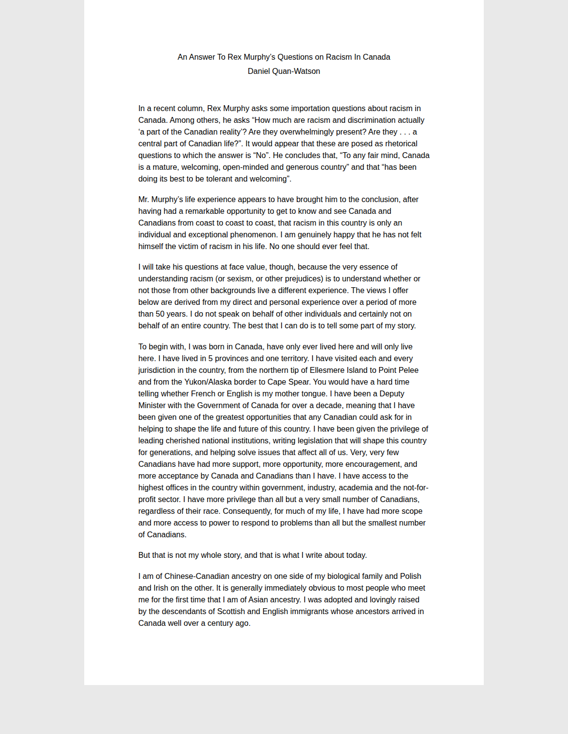An Answer To Rex Murphy’s Questions on Racism In Canada
Daniel Quan-Watson
In a recent column, Rex Murphy asks some importation questions about racism in Canada. Among others, he asks “How much are racism and discrimination actually ‘a part of the Canadian reality’? Are they overwhelmingly present? Are they . . . a central part of Canadian life?”. It would appear that these are posed as rhetorical questions to which the answer is “No”. He concludes that, “To any fair mind, Canada is a mature, welcoming, open-minded and generous country” and that “has been doing its best to be tolerant and welcoming”.
Mr. Murphy’s life experience appears to have brought him to the conclusion, after having had a remarkable opportunity to get to know and see Canada and Canadians from coast to coast to coast, that racism in this country is only an individual and exceptional phenomenon. I am genuinely happy that he has not felt himself the victim of racism in his life. No one should ever feel that.
I will take his questions at face value, though, because the very essence of understanding racism (or sexism, or other prejudices) is to understand whether or not those from other backgrounds live a different experience. The views I offer below are derived from my direct and personal experience over a period of more than 50 years. I do not speak on behalf of other individuals and certainly not on behalf of an entire country. The best that I can do is to tell some part of my story.
To begin with, I was born in Canada, have only ever lived here and will only live here. I have lived in 5 provinces and one territory. I have visited each and every jurisdiction in the country, from the northern tip of Ellesmere Island to Point Pelee and from the Yukon/Alaska border to Cape Spear. You would have a hard time telling whether French or English is my mother tongue. I have been a Deputy Minister with the Government of Canada for over a decade, meaning that I have been given one of the greatest opportunities that any Canadian could ask for in helping to shape the life and future of this country. I have been given the privilege of leading cherished national institutions, writing legislation that will shape this country for generations, and helping solve issues that affect all of us. Very, very few Canadians have had more support, more opportunity, more encouragement, and more acceptance by Canada and Canadians than I have. I have access to the highest offices in the country within government, industry, academia and the not-for-profit sector. I have more privilege than all but a very small number of Canadians, regardless of their race. Consequently, for much of my life, I have had more scope and more access to power to respond to problems than all but the smallest number of Canadians.
But that is not my whole story, and that is what I write about today.
I am of Chinese-Canadian ancestry on one side of my biological family and Polish and Irish on the other. It is generally immediately obvious to most people who meet me for the first time that I am of Asian ancestry. I was adopted and lovingly raised by the descendants of Scottish and English immigrants whose ancestors arrived in Canada well over a century ago.